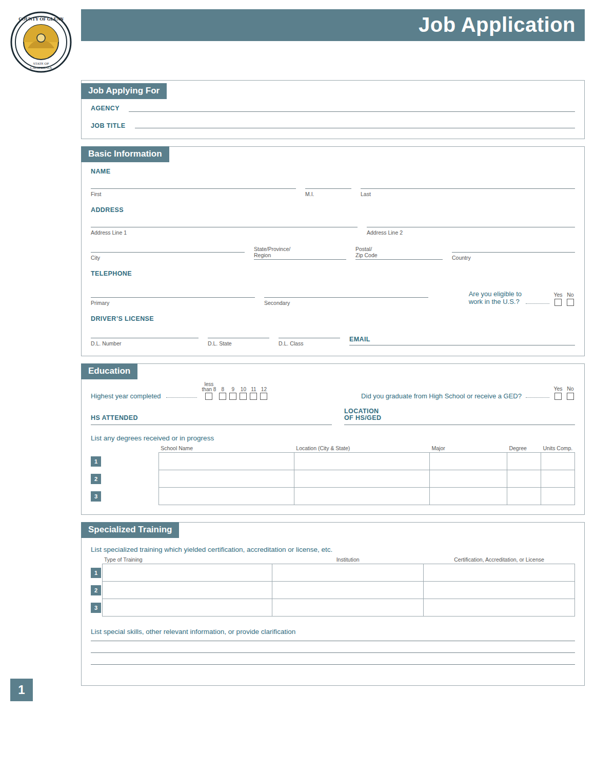COUNTY OF GLENN STATE OF CALIFORNIA
Job Application
Job Applying For
AGENCY
JOB TITLE
Basic Information
NAME
First
M.I.
Last
ADDRESS
Address Line 1
Address Line 2
City
State/Province/
Region
Postal/
Zip Code
Country
TELEPHONE
Primary
Secondary
Are you eligible to
work in the U.S.?
Yes
No
DRIVER’S LICENSE
D.L. Number
D.L. State
D.L. Class
EMAIL
Education
Highest year completed
less
than 8
8
9
10
11
12
Did you graduate from High School or receive a GED?
Yes
No
HS ATTENDED
LOCATION
OF HS/GED
List any degrees received or in progress
| | School Name | Location (City & State) | Major | Degree | Units Comp. |
| --- | --- | --- | --- | --- | --- |
| 1 | | | | | |
| 2 | | | | | |
| 3 | | | | | |
Specialized Training
List specialized training which yielded certification, accreditation or license, etc.
| | Type of Training | Institution | Certification, Accreditation, or License |
| --- | --- | --- | --- |
| 1 | | | |
| 2 | | | |
| 3 | | | |
List special skills, other relevant information, or provide clarification
1